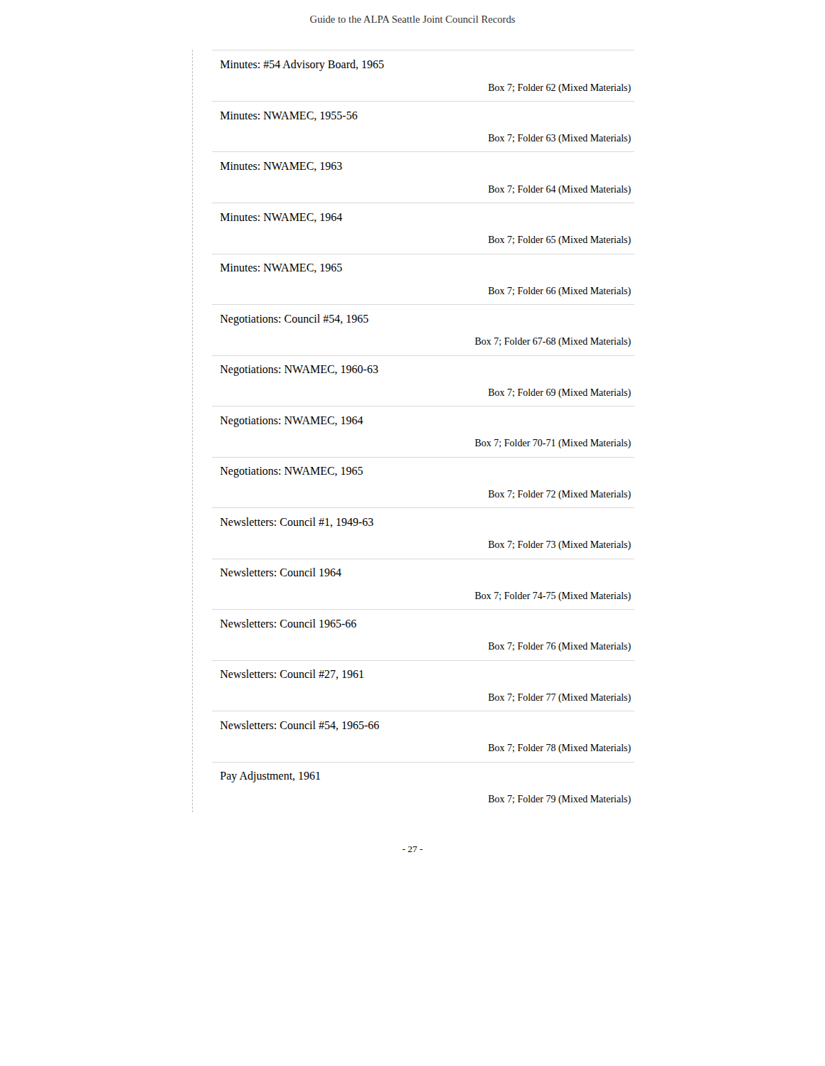Guide to the ALPA Seattle Joint Council Records
Minutes: #54 Advisory Board, 1965
Box 7; Folder 62 (Mixed Materials)
Minutes: NWAMEC, 1955-56
Box 7; Folder 63 (Mixed Materials)
Minutes: NWAMEC, 1963
Box 7; Folder 64 (Mixed Materials)
Minutes: NWAMEC, 1964
Box 7; Folder 65 (Mixed Materials)
Minutes: NWAMEC, 1965
Box 7; Folder 66 (Mixed Materials)
Negotiations: Council #54, 1965
Box 7; Folder 67-68 (Mixed Materials)
Negotiations: NWAMEC, 1960-63
Box 7; Folder 69 (Mixed Materials)
Negotiations: NWAMEC, 1964
Box 7; Folder 70-71 (Mixed Materials)
Negotiations: NWAMEC, 1965
Box 7; Folder 72 (Mixed Materials)
Newsletters: Council #1, 1949-63
Box 7; Folder 73 (Mixed Materials)
Newsletters: Council 1964
Box 7; Folder 74-75 (Mixed Materials)
Newsletters: Council 1965-66
Box 7; Folder 76 (Mixed Materials)
Newsletters: Council #27, 1961
Box 7; Folder 77 (Mixed Materials)
Newsletters: Council #54, 1965-66
Box 7; Folder 78 (Mixed Materials)
Pay Adjustment, 1961
Box 7; Folder 79 (Mixed Materials)
- 27 -